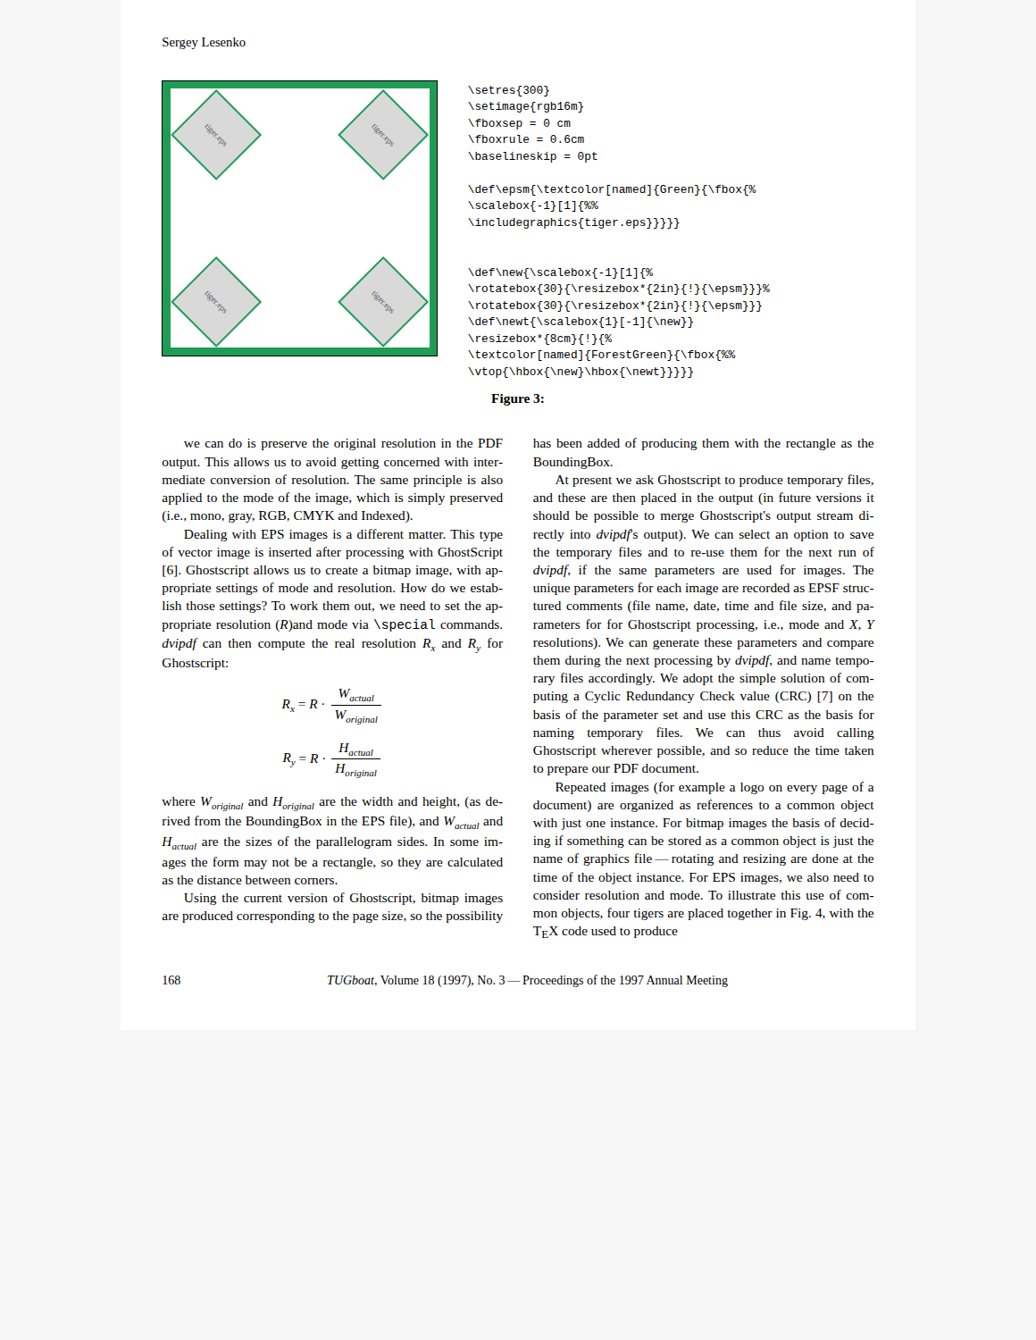Sergey Lesenko
tiger.eps
tiger.eps
tiger.eps
tiger.eps
\setres{300}
\setimage{rgb16m}
\fboxsep = 0 cm
\fboxrule = 0.6cm
\baselineskip = 0pt

\def\epsm{\textcolor[named]{Green}{\fbox{%
\scalebox{-1}[1]{%%
\includegraphics{tiger.eps}}}}}


\def\new{\scalebox{-1}[1]{%
\rotatebox{30}{\resizebox*{2in}{!}{\epsm}}}%
\rotatebox{30}{\resizebox*{2in}{!}{\epsm}}}
\def\newt{\scalebox{1}[-1]{\new}}
\resizebox*{8cm}{!}{%
\textcolor[named]{ForestGreen}{\fbox{%%
\vtop{\hbox{\new}\hbox{\newt}}}}}
Figure 3:
we can do is preserve the original resolution in the PDF output. This allows us to avoid getting concerned with intermediate conversion of resolution. The same principle is also applied to the mode of the image, which is simply preserved (i.e., mono, gray, RGB, CMYK and Indexed).
Dealing with EPS images is a different matter. This type of vector image is inserted after processing with GhostScript [6]. Ghostscript allows us to create a bitmap image, with appropriate settings of mode and resolution. How do we establish those settings? To work them out, we need to set the appropriate resolution (R)and mode via \special commands. dvipdf can then compute the real resolution Rx and Ry for Ghostscript:
Rx = R · Wactual Woriginal
Ry = R · Hactual Horiginal
where Woriginal and Horiginal are the width and height, (as derived from the BoundingBox in the EPS file), and Wactual and Hactual are the sizes of the parallelogram sides. In some images the form may not be a rectangle, so they are calculated as the distance between corners.
Using the current version of Ghostscript, bitmap images are produced corresponding to the page size, so the possibility has been added of producing them with the rectangle as the BoundingBox.
At present we ask Ghostscript to produce temporary files, and these are then placed in the output (in future versions it should be possible to merge Ghostscript's output stream directly into dvipdf's output). We can select an option to save the temporary files and to re-use them for the next run of dvipdf, if the same parameters are used for images. The unique parameters for each image are recorded as EPSF structured comments (file name, date, time and file size, and parameters for for Ghostscript processing, i.e., mode and X, Y resolutions). We can generate these parameters and compare them during the next processing by dvipdf, and name temporary files accordingly. We adopt the simple solution of computing a Cyclic Redundancy Check value (CRC) [7] on the basis of the parameter set and use this CRC as the basis for naming temporary files. We can thus avoid calling Ghostscript wherever possible, and so reduce the time taken to prepare our PDF document.
Repeated images (for example a logo on every page of a document) are organized as references to a common object with just one instance. For bitmap images the basis of deciding if something can be stored as a common object is just the name of graphics file — rotating and resizing are done at the time of the object instance. For EPS images, we also need to consider resolution and mode. To illustrate this use of common objects, four tigers are placed together in Fig. 4, with the TEX code used to produce
168
TUGboat, Volume 18 (1997), No. 3 — Proceedings of the 1997 Annual Meeting